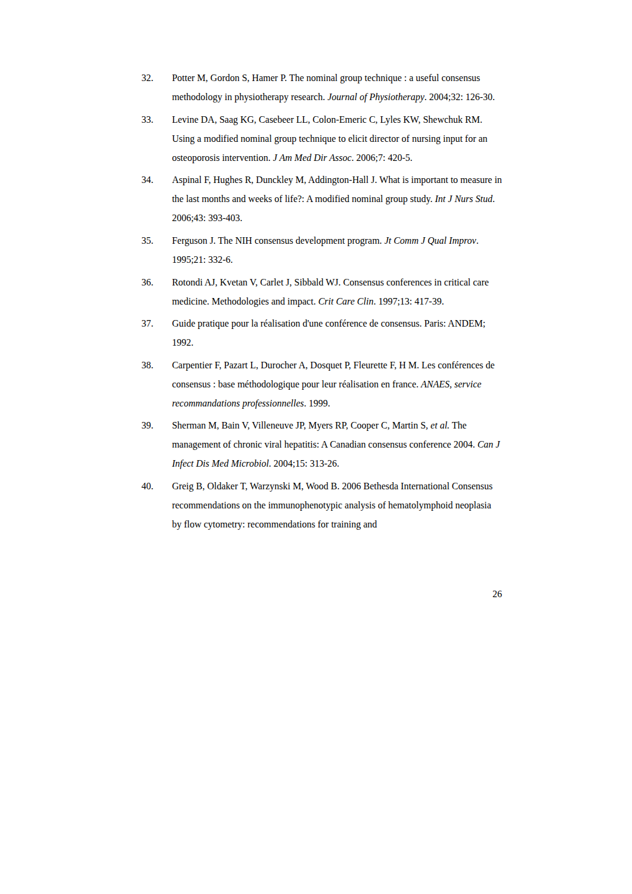Potter M, Gordon S, Hamer P. The nominal group technique : a useful consensus methodology in physiotherapy research. Journal of Physiotherapy. 2004;32: 126-30.
Levine DA, Saag KG, Casebeer LL, Colon-Emeric C, Lyles KW, Shewchuk RM. Using a modified nominal group technique to elicit director of nursing input for an osteoporosis intervention. J Am Med Dir Assoc. 2006;7: 420-5.
Aspinal F, Hughes R, Dunckley M, Addington-Hall J. What is important to measure in the last months and weeks of life?: A modified nominal group study. Int J Nurs Stud. 2006;43: 393-403.
Ferguson J. The NIH consensus development program. Jt Comm J Qual Improv. 1995;21: 332-6.
Rotondi AJ, Kvetan V, Carlet J, Sibbald WJ. Consensus conferences in critical care medicine. Methodologies and impact. Crit Care Clin. 1997;13: 417-39.
Guide pratique pour la réalisation d'une conférence de consensus. Paris: ANDEM; 1992.
Carpentier F, Pazart L, Durocher A, Dosquet P, Fleurette F, H M. Les conférences de consensus : base méthodologique pour leur réalisation en france. ANAES, service recommandations professionnelles. 1999.
Sherman M, Bain V, Villeneuve JP, Myers RP, Cooper C, Martin S, et al. The management of chronic viral hepatitis: A Canadian consensus conference 2004. Can J Infect Dis Med Microbiol. 2004;15: 313-26.
Greig B, Oldaker T, Warzynski M, Wood B. 2006 Bethesda International Consensus recommendations on the immunophenotypic analysis of hematolymphoid neoplasia by flow cytometry: recommendations for training and
26